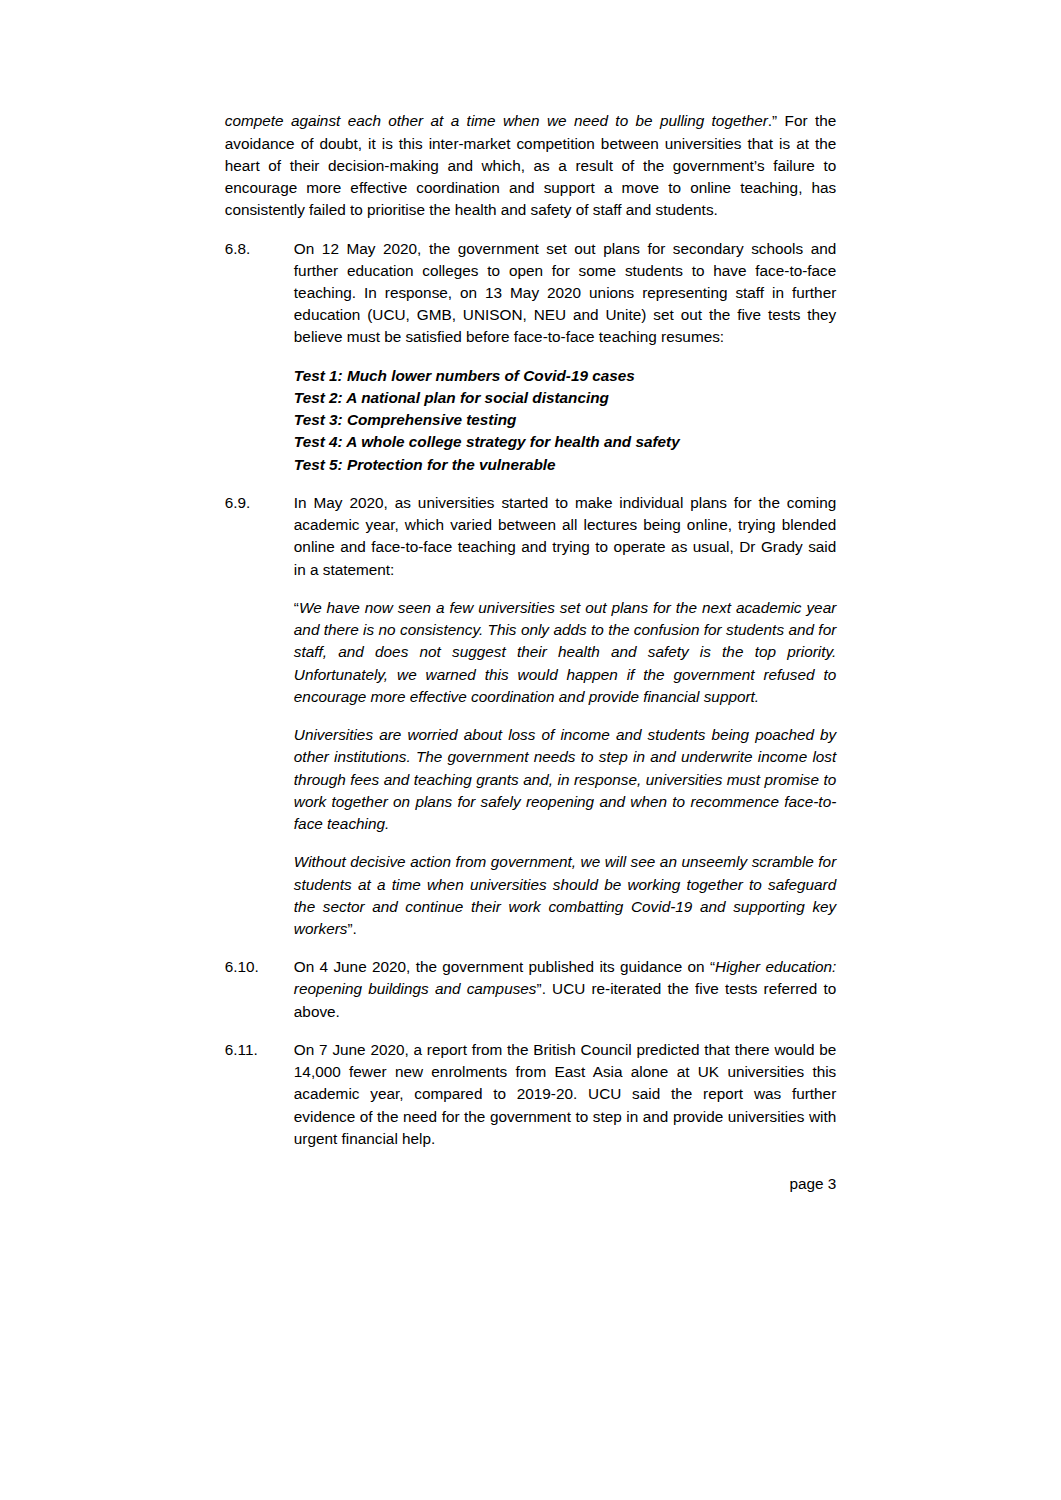compete against each other at a time when we need to be pulling together.” For the avoidance of doubt, it is this inter-market competition between universities that is at the heart of their decision-making and which, as a result of the government’s failure to encourage more effective coordination and support a move to online teaching, has consistently failed to prioritise the health and safety of staff and students.
6.8.
On 12 May 2020, the government set out plans for secondary schools and further education colleges to open for some students to have face-to-face teaching. In response, on 13 May 2020 unions representing staff in further education (UCU, GMB, UNISON, NEU and Unite) set out the five tests they believe must be satisfied before face-to-face teaching resumes:
Test 1: Much lower numbers of Covid-19 cases
Test 2: A national plan for social distancing
Test 3: Comprehensive testing
Test 4: A whole college strategy for health and safety
Test 5: Protection for the vulnerable
6.9.
In May 2020, as universities started to make individual plans for the coming academic year, which varied between all lectures being online, trying blended online and face-to-face teaching and trying to operate as usual, Dr Grady said in a statement:
“We have now seen a few universities set out plans for the next academic year and there is no consistency. This only adds to the confusion for students and for staff, and does not suggest their health and safety is the top priority. Unfortunately, we warned this would happen if the government refused to encourage more effective coordination and provide financial support.
Universities are worried about loss of income and students being poached by other institutions. The government needs to step in and underwrite income lost through fees and teaching grants and, in response, universities must promise to work together on plans for safely reopening and when to recommence face-to-face teaching.
Without decisive action from government, we will see an unseemly scramble for students at a time when universities should be working together to safeguard the sector and continue their work combatting Covid-19 and supporting key workers”.
6.10.
On 4 June 2020, the government published its guidance on “Higher education: reopening buildings and campuses”. UCU re-iterated the five tests referred to above.
6.11.
On 7 June 2020, a report from the British Council predicted that there would be 14,000 fewer new enrolments from East Asia alone at UK universities this academic year, compared to 2019-20. UCU said the report was further evidence of the need for the government to step in and provide universities with urgent financial help.
page 3